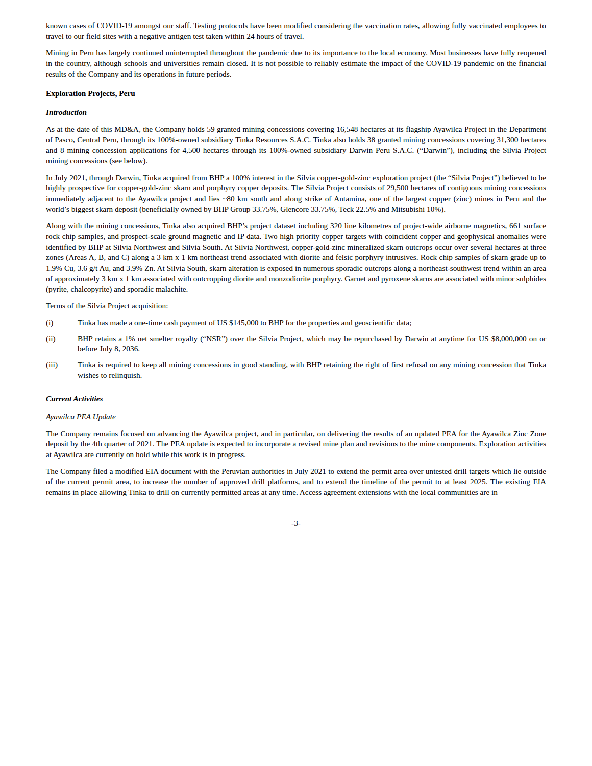known cases of COVID-19 amongst our staff. Testing protocols have been modified considering the vaccination rates, allowing fully vaccinated employees to travel to our field sites with a negative antigen test taken within 24 hours of travel.
Mining in Peru has largely continued uninterrupted throughout the pandemic due to its importance to the local economy. Most businesses have fully reopened in the country, although schools and universities remain closed. It is not possible to reliably estimate the impact of the COVID-19 pandemic on the financial results of the Company and its operations in future periods.
Exploration Projects, Peru
Introduction
As at the date of this MD&A, the Company holds 59 granted mining concessions covering 16,548 hectares at its flagship Ayawilca Project in the Department of Pasco, Central Peru, through its 100%-owned subsidiary Tinka Resources S.A.C. Tinka also holds 38 granted mining concessions covering 31,300 hectares and 8 mining concession applications for 4,500 hectares through its 100%-owned subsidiary Darwin Peru S.A.C. (“Darwin”), including the Silvia Project mining concessions (see below).
In July 2021, through Darwin, Tinka acquired from BHP a 100% interest in the Silvia copper-gold-zinc exploration project (the “Silvia Project”) believed to be highly prospective for copper-gold-zinc skarn and porphyry copper deposits. The Silvia Project consists of 29,500 hectares of contiguous mining concessions immediately adjacent to the Ayawilca project and lies ~80 km south and along strike of Antamina, one of the largest copper (zinc) mines in Peru and the world’s biggest skarn deposit (beneficially owned by BHP Group 33.75%, Glencore 33.75%, Teck 22.5% and Mitsubishi 10%).
Along with the mining concessions, Tinka also acquired BHP’s project dataset including 320 line kilometres of project-wide airborne magnetics, 661 surface rock chip samples, and prospect-scale ground magnetic and IP data. Two high priority copper targets with coincident copper and geophysical anomalies were identified by BHP at Silvia Northwest and Silvia South. At Silvia Northwest, copper-gold-zinc mineralized skarn outcrops occur over several hectares at three zones (Areas A, B, and C) along a 3 km x 1 km northeast trend associated with diorite and felsic porphyry intrusives. Rock chip samples of skarn grade up to 1.9% Cu, 3.6 g/t Au, and 3.9% Zn. At Silvia South, skarn alteration is exposed in numerous sporadic outcrops along a northeast-southwest trend within an area of approximately 3 km x 1 km associated with outcropping diorite and monzodiorite porphyry. Garnet and pyroxene skarns are associated with minor sulphides (pyrite, chalcopyrite) and sporadic malachite.
Terms of the Silvia Project acquisition:
| (i) | Tinka has made a one-time cash payment of US $145,000 to BHP for the properties and geoscientific data; |
| (ii) | BHP retains a 1% net smelter royalty (“NSR”) over the Silvia Project, which may be repurchased by Darwin at anytime for US $8,000,000 on or before July 8, 2036. |
| (iii) | Tinka is required to keep all mining concessions in good standing, with BHP retaining the right of first refusal on any mining concession that Tinka wishes to relinquish. |
Current Activities
Ayawilca PEA Update
The Company remains focused on advancing the Ayawilca project, and in particular, on delivering the results of an updated PEA for the Ayawilca Zinc Zone deposit by the 4th quarter of 2021. The PEA update is expected to incorporate a revised mine plan and revisions to the mine components. Exploration activities at Ayawilca are currently on hold while this work is in progress.
The Company filed a modified EIA document with the Peruvian authorities in July 2021 to extend the permit area over untested drill targets which lie outside of the current permit area, to increase the number of approved drill platforms, and to extend the timeline of the permit to at least 2025. The existing EIA remains in place allowing Tinka to drill on currently permitted areas at any time. Access agreement extensions with the local communities are in
-3-